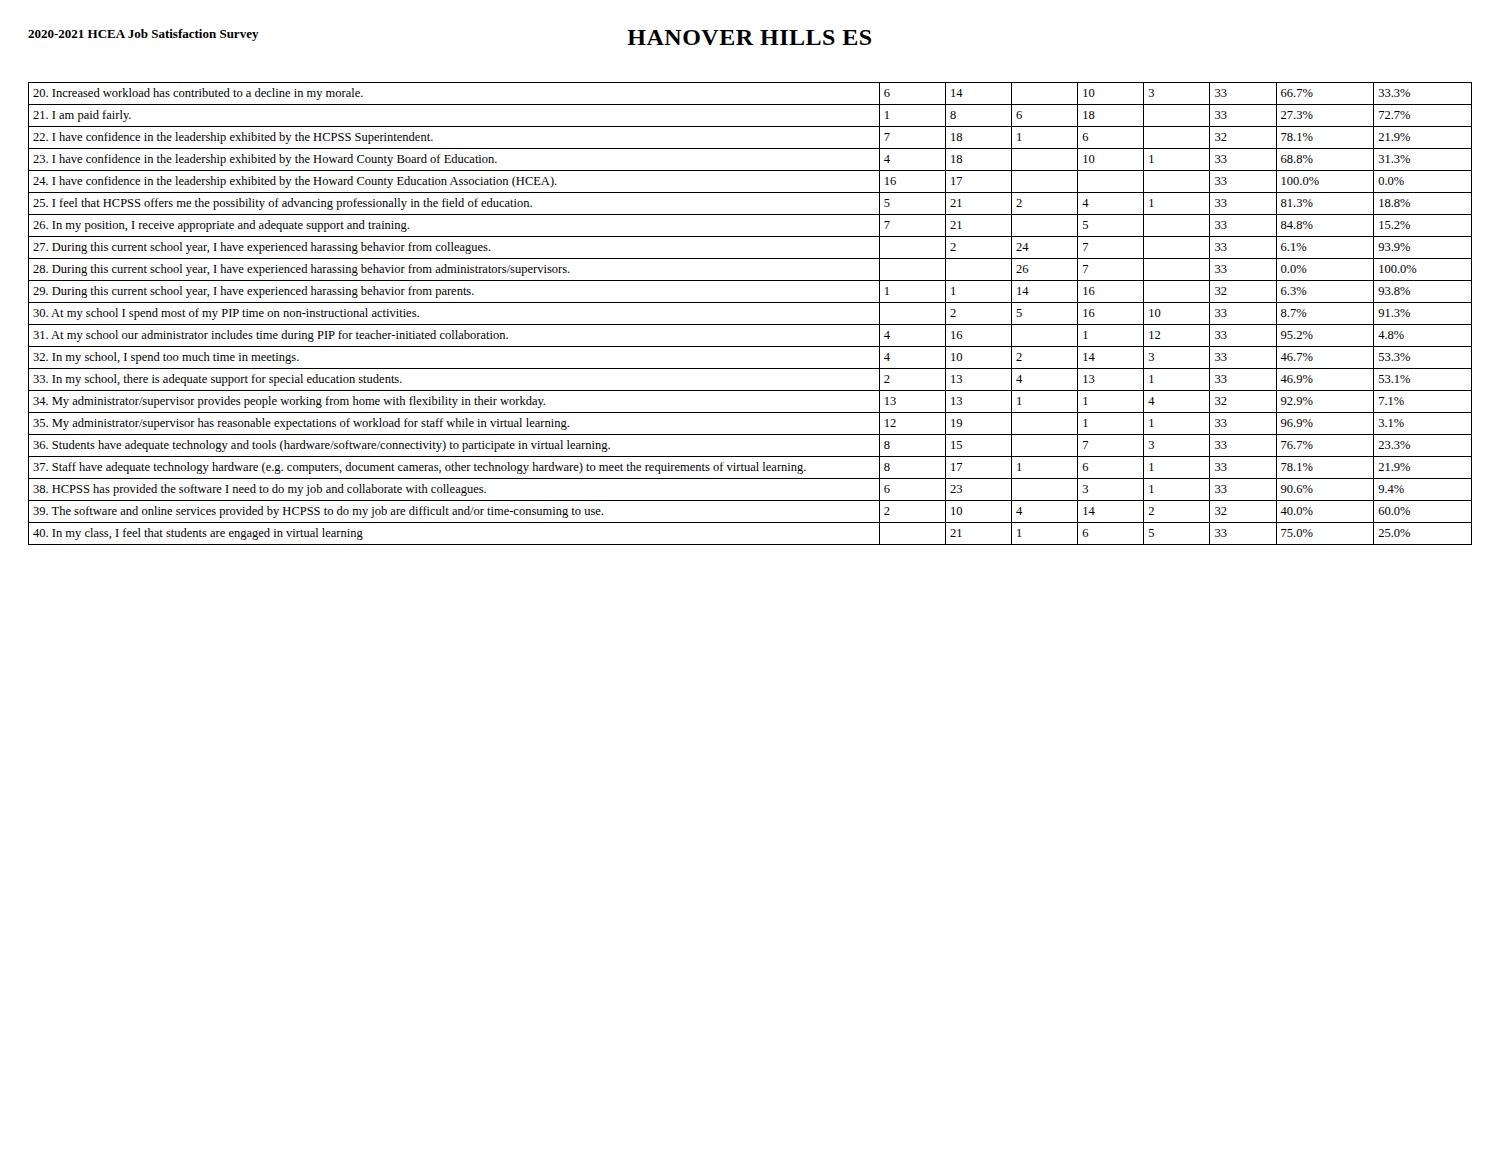2020-2021 HCEA Job Satisfaction Survey
HANOVER HILLS ES
| 20. Increased workload has contributed to a decline in my morale. | 6 | 14 | | 10 | 3 | 33 | 66.7% | 33.3% |
| 21. I am paid fairly. | 1 | 8 | 6 | 18 | | 33 | 27.3% | 72.7% |
| 22. I have confidence in the leadership exhibited by the HCPSS Superintendent. | 7 | 18 | 1 | 6 | | 32 | 78.1% | 21.9% |
| 23. I have confidence in the leadership exhibited by the Howard County Board of Education. | 4 | 18 | | 10 | 1 | 33 | 68.8% | 31.3% |
| 24. I have confidence in the leadership exhibited by the Howard County Education Association (HCEA). | 16 | 17 | | | | 33 | 100.0% | 0.0% |
| 25. I feel that HCPSS offers me the possibility of advancing professionally in the field of education. | 5 | 21 | 2 | 4 | 1 | 33 | 81.3% | 18.8% |
| 26. In my position, I receive appropriate and adequate support and training. | 7 | 21 | | 5 | | 33 | 84.8% | 15.2% |
| 27. During this current school year, I have experienced harassing behavior from colleagues. | | 2 | 24 | 7 | | 33 | 6.1% | 93.9% |
| 28. During this current school year, I have experienced harassing behavior from administrators/supervisors. | | | 26 | 7 | | 33 | 0.0% | 100.0% |
| 29. During this current school year, I have experienced harassing behavior from parents. | 1 | 1 | 14 | 16 | | 32 | 6.3% | 93.8% |
| 30. At my school I spend most of my PIP time on non-instructional activities. | | 2 | 5 | 16 | 10 | 33 | 8.7% | 91.3% |
| 31. At my school our administrator includes time during PIP for teacher-initiated collaboration. | 4 | 16 | | 1 | 12 | 33 | 95.2% | 4.8% |
| 32. In my school, I spend too much time in meetings. | 4 | 10 | 2 | 14 | 3 | 33 | 46.7% | 53.3% |
| 33. In my school, there is adequate support for special education students. | 2 | 13 | 4 | 13 | 1 | 33 | 46.9% | 53.1% |
| 34. My administrator/supervisor provides people working from home with flexibility in their workday. | 13 | 13 | 1 | 1 | 4 | 32 | 92.9% | 7.1% |
| 35. My administrator/supervisor has reasonable expectations of workload for staff while in virtual learning. | 12 | 19 | | 1 | 1 | 33 | 96.9% | 3.1% |
| 36. Students have adequate technology and tools (hardware/software/connectivity) to participate in virtual learning. | 8 | 15 | | 7 | 3 | 33 | 76.7% | 23.3% |
| 37. Staff have adequate technology hardware (e.g. computers, document cameras, other technology hardware) to meet the requirements of virtual learning. | 8 | 17 | 1 | 6 | 1 | 33 | 78.1% | 21.9% |
| 38. HCPSS has provided the software I need to do my job and collaborate with colleagues. | 6 | 23 | | 3 | 1 | 33 | 90.6% | 9.4% |
| 39. The software and online services provided by HCPSS to do my job are difficult and/or time-consuming to use. | 2 | 10 | 4 | 14 | 2 | 32 | 40.0% | 60.0% |
| 40. In my class, I feel that students are engaged in virtual learning | | 21 | 1 | 6 | 5 | 33 | 75.0% | 25.0% |